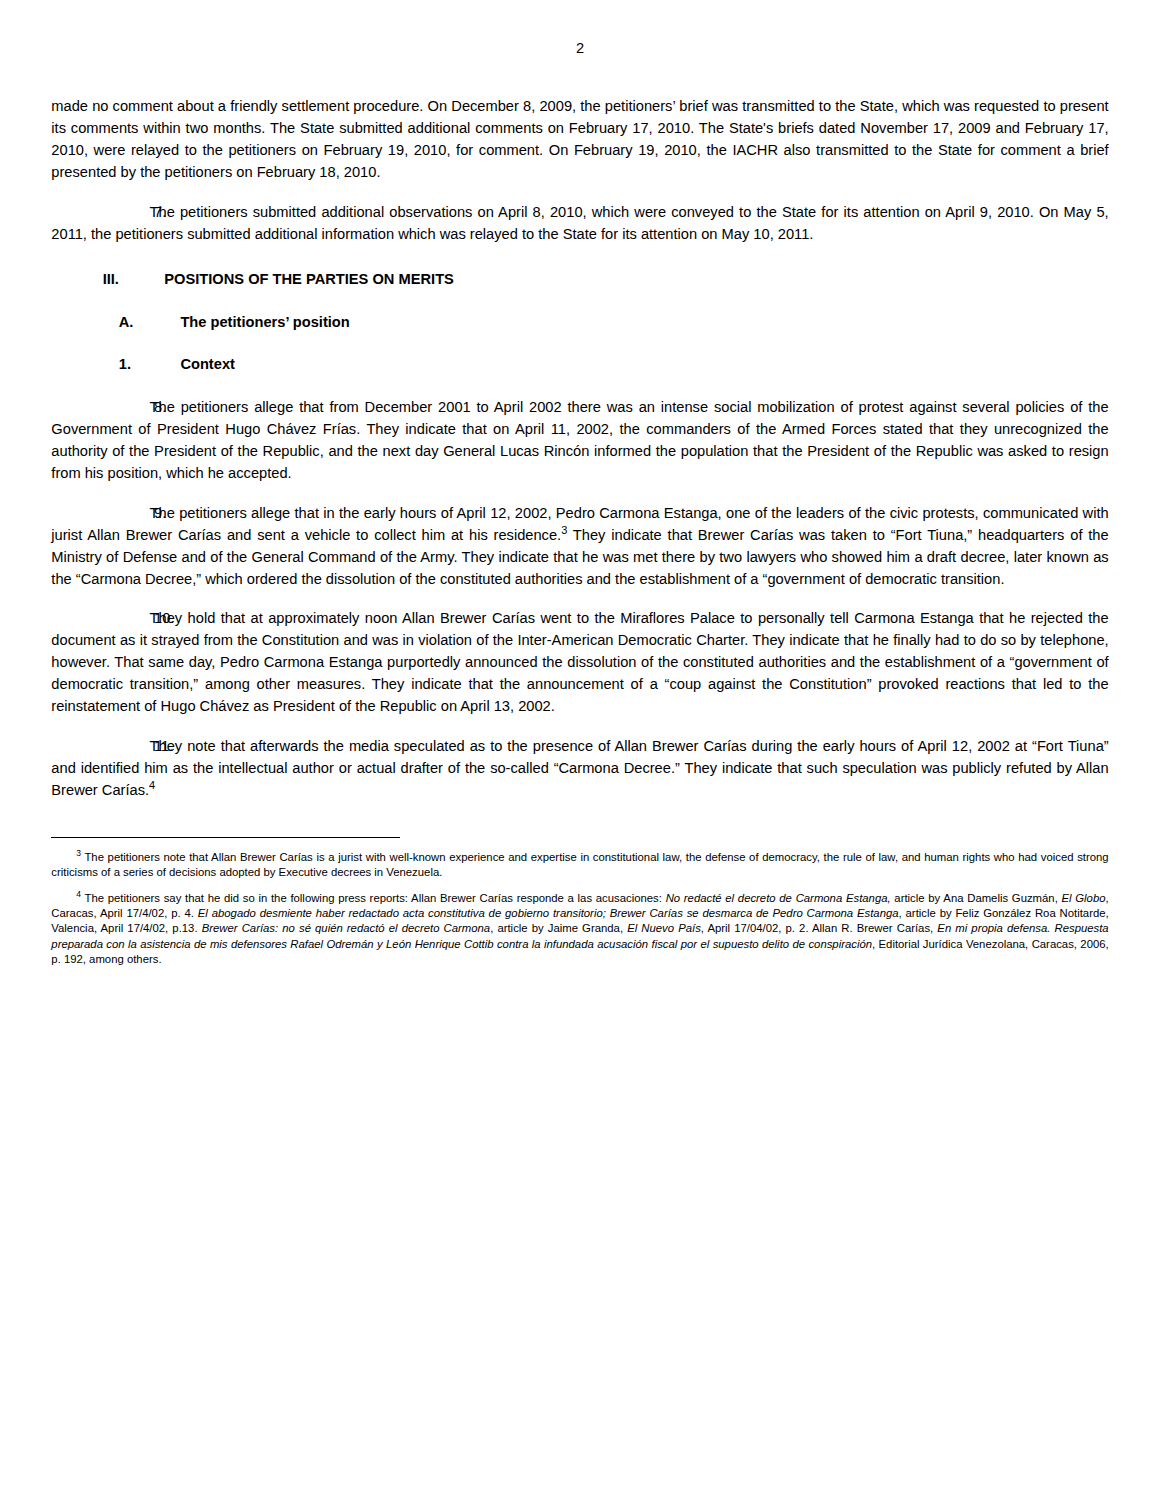2
made no comment about a friendly settlement procedure. On December 8, 2009, the petitioners’ brief was transmitted to the State, which was requested to present its comments within two months. The State submitted additional comments on February 17, 2010. The State's briefs dated November 17, 2009 and February 17, 2010, were relayed to the petitioners on February 19, 2010, for comment. On February 19, 2010, the IACHR also transmitted to the State for comment a brief presented by the petitioners on February 18, 2010.
7. The petitioners submitted additional observations on April 8, 2010, which were conveyed to the State for its attention on April 9, 2010. On May 5, 2011, the petitioners submitted additional information which was relayed to the State for its attention on May 10, 2011.
III. POSITIONS OF THE PARTIES ON MERITS
A. The petitioners’ position
1. Context
8. The petitioners allege that from December 2001 to April 2002 there was an intense social mobilization of protest against several policies of the Government of President Hugo Chávez Frías. They indicate that on April 11, 2002, the commanders of the Armed Forces stated that they unrecognized the authority of the President of the Republic, and the next day General Lucas Rincón informed the population that the President of the Republic was asked to resign from his position, which he accepted.
9. The petitioners allege that in the early hours of April 12, 2002, Pedro Carmona Estanga, one of the leaders of the civic protests, communicated with jurist Allan Brewer Carías and sent a vehicle to collect him at his residence.3 They indicate that Brewer Carías was taken to “Fort Tiuna,” headquarters of the Ministry of Defense and of the General Command of the Army. They indicate that he was met there by two lawyers who showed him a draft decree, later known as the “Carmona Decree,” which ordered the dissolution of the constituted authorities and the establishment of a “government of democratic transition.
10. They hold that at approximately noon Allan Brewer Carías went to the Miraflores Palace to personally tell Carmona Estanga that he rejected the document as it strayed from the Constitution and was in violation of the Inter-American Democratic Charter. They indicate that he finally had to do so by telephone, however. That same day, Pedro Carmona Estanga purportedly announced the dissolution of the constituted authorities and the establishment of a “government of democratic transition,” among other measures. They indicate that the announcement of a “coup against the Constitution” provoked reactions that led to the reinstatement of Hugo Chávez as President of the Republic on April 13, 2002.
11. They note that afterwards the media speculated as to the presence of Allan Brewer Carías during the early hours of April 12, 2002 at “Fort Tiuna” and identified him as the intellectual author or actual drafter of the so-called “Carmona Decree.” They indicate that such speculation was publicly refuted by Allan Brewer Carías.4
3 The petitioners note that Allan Brewer Carías is a jurist with well-known experience and expertise in constitutional law, the defense of democracy, the rule of law, and human rights who had voiced strong criticisms of a series of decisions adopted by Executive decrees in Venezuela.
4 The petitioners say that he did so in the following press reports: Allan Brewer Carías responde a las acusaciones: No redacté el decreto de Carmona Estanga, article by Ana Damelis Guzmán, El Globo, Caracas, April 17/4/02, p. 4. El abogado desmiente haber redactado acta constitutiva de gobierno transitorio; Brewer Carías se desmarca de Pedro Carmona Estanga, article by Feliz González Roa Notitarde, Valencia, April 17/4/02, p.13. Brewer Carías: no sé quién redactó el decreto Carmona, article by Jaime Granda, El Nuevo País, April 17/04/02, p. 2. Allan R. Brewer Carías, En mi propia defensa. Respuesta preparada con la asistencia de mis defensores Rafael Odremán y León Henrique Cottib contra la infundada acusación fiscal por el supuesto delito de conspiración, Editorial Jurídica Venezolana, Caracas, 2006, p. 192, among others.